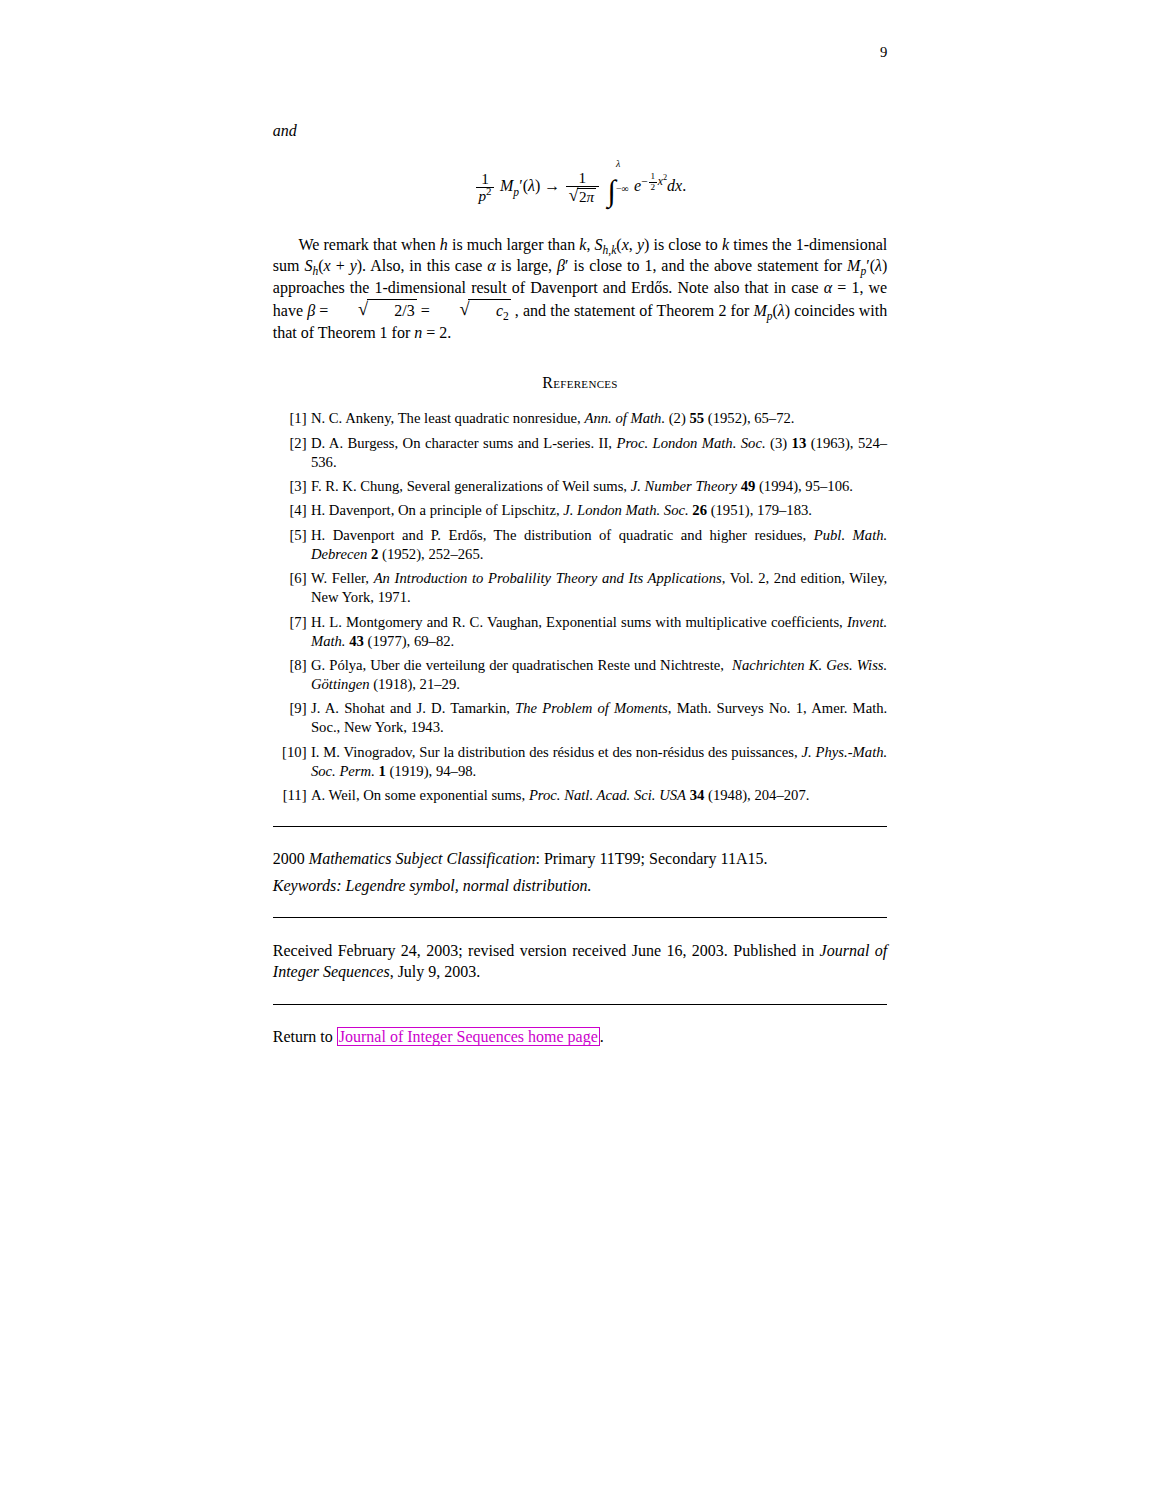9
and
1 p2 Mp′(λ) → 12π ∫λ−∞ e−12 x2dx.
We remark that when h is much larger than k, Sh,k(x, y) is close to k times the 1-dimensional sum Sh(x + y). Also, in this case α is large, β′ is close to 1, and the above statement for Mp′(λ) approaches the 1-dimensional result of Davenport and Erdős. Note also that in case α = 1, we have β = 2/3 = c2 , and the statement of Theorem 2 for Mp(λ) coincides with that of Theorem 1 for n = 2.
References
[1] N. C. Ankeny, The least quadratic nonresidue, Ann. of Math. (2) 55 (1952), 65–72.
[2] D. A. Burgess, On character sums and L-series. II, Proc. London Math. Soc. (3) 13 (1963), 524–536.
[3] F. R. K. Chung, Several generalizations of Weil sums, J. Number Theory 49 (1994), 95–106.
[4] H. Davenport, On a principle of Lipschitz, J. London Math. Soc. 26 (1951), 179–183.
[5] H. Davenport and P. Erdős, The distribution of quadratic and higher residues, Publ. Math. Debrecen 2 (1952), 252–265.
[6] W. Feller, An Introduction to Probalility Theory and Its Applications, Vol. 2, 2nd edition, Wiley, New York, 1971.
[7] H. L. Montgomery and R. C. Vaughan, Exponential sums with multiplicative coefficients, Invent. Math. 43 (1977), 69–82.
[8] G. Pólya, Uber die verteilung der quadratischen Reste und Nichtreste, Nachrichten K. Ges. Wiss. Göttingen (1918), 21–29.
[9] J. A. Shohat and J. D. Tamarkin, The Problem of Moments, Math. Surveys No. 1, Amer. Math. Soc., New York, 1943.
[10] I. M. Vinogradov, Sur la distribution des résidus et des non-résidus des puissances, J. Phys.-Math. Soc. Perm. 1 (1919), 94–98.
[11] A. Weil, On some exponential sums, Proc. Natl. Acad. Sci. USA 34 (1948), 204–207.
2000 Mathematics Subject Classification: Primary 11T99; Secondary 11A15.
Keywords: Legendre symbol, normal distribution.
Received February 24, 2003; revised version received June 16, 2003. Published in Journal of Integer Sequences, July 9, 2003.
Return to Journal of Integer Sequences home page.